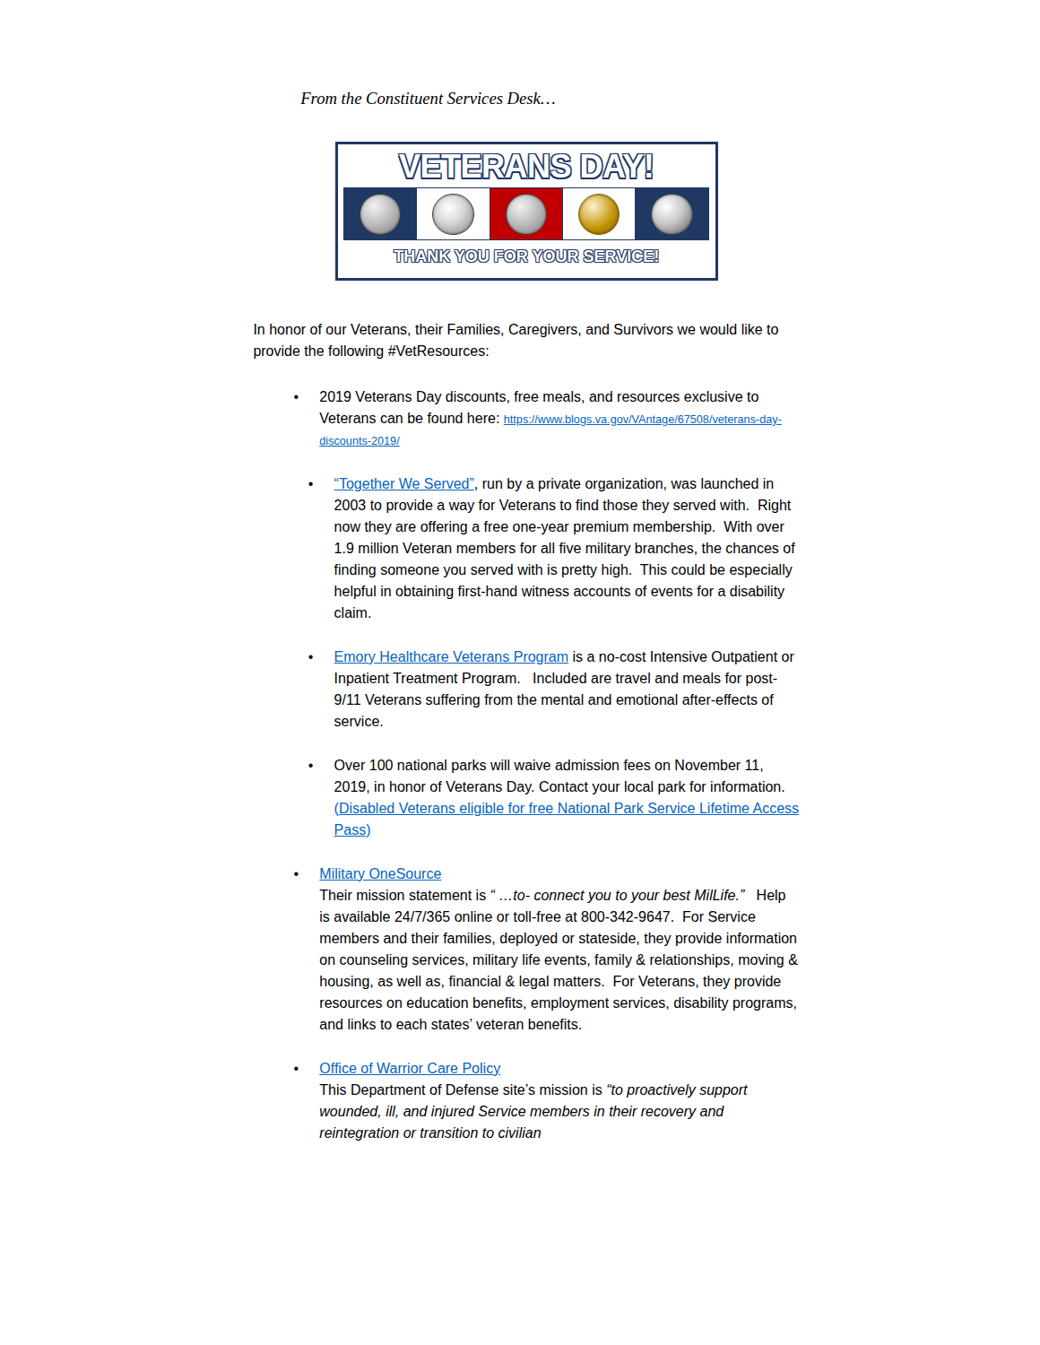From the Constituent Services Desk…
VETERANS DAY!
THANK YOU FOR YOUR SERVICE!
In honor of our Veterans, their Families, Caregivers, and Survivors we would like to provide the following #VetResources:
2019 Veterans Day discounts, free meals, and resources exclusive to Veterans can be found here: https://www.blogs.va.gov/VAntage/67508/veterans-day-discounts-2019/
“Together We Served”, run by a private organization, was launched in 2003 to provide a way for Veterans to find those they served with. Right now they are offering a free one-year premium membership. With over 1.9 million Veteran members for all five military branches, the chances of finding someone you served with is pretty high. This could be especially helpful in obtaining first-hand witness accounts of events for a disability claim.
Emory Healthcare Veterans Program is a no-cost Intensive Outpatient or Inpatient Treatment Program. Included are travel and meals for post-9/11 Veterans suffering from the mental and emotional after-effects of service.
Over 100 national parks will waive admission fees on November 11, 2019, in honor of Veterans Day. Contact your local park for information. (Disabled Veterans eligible for free National Park Service Lifetime Access Pass)
Military OneSource
Their mission statement is “ …to- connect you to your best MilLife.” Help is available 24/7/365 online or toll-free at 800-342-9647. For Service members and their families, deployed or stateside, they provide information on counseling services, military life events, family & relationships, moving & housing, as well as, financial & legal matters. For Veterans, they provide resources on education benefits, employment services, disability programs, and links to each states’ veteran benefits.
Office of Warrior Care Policy
This Department of Defense site’s mission is “to proactively support wounded, ill, and injured Service members in their recovery and reintegration or transition to civilian